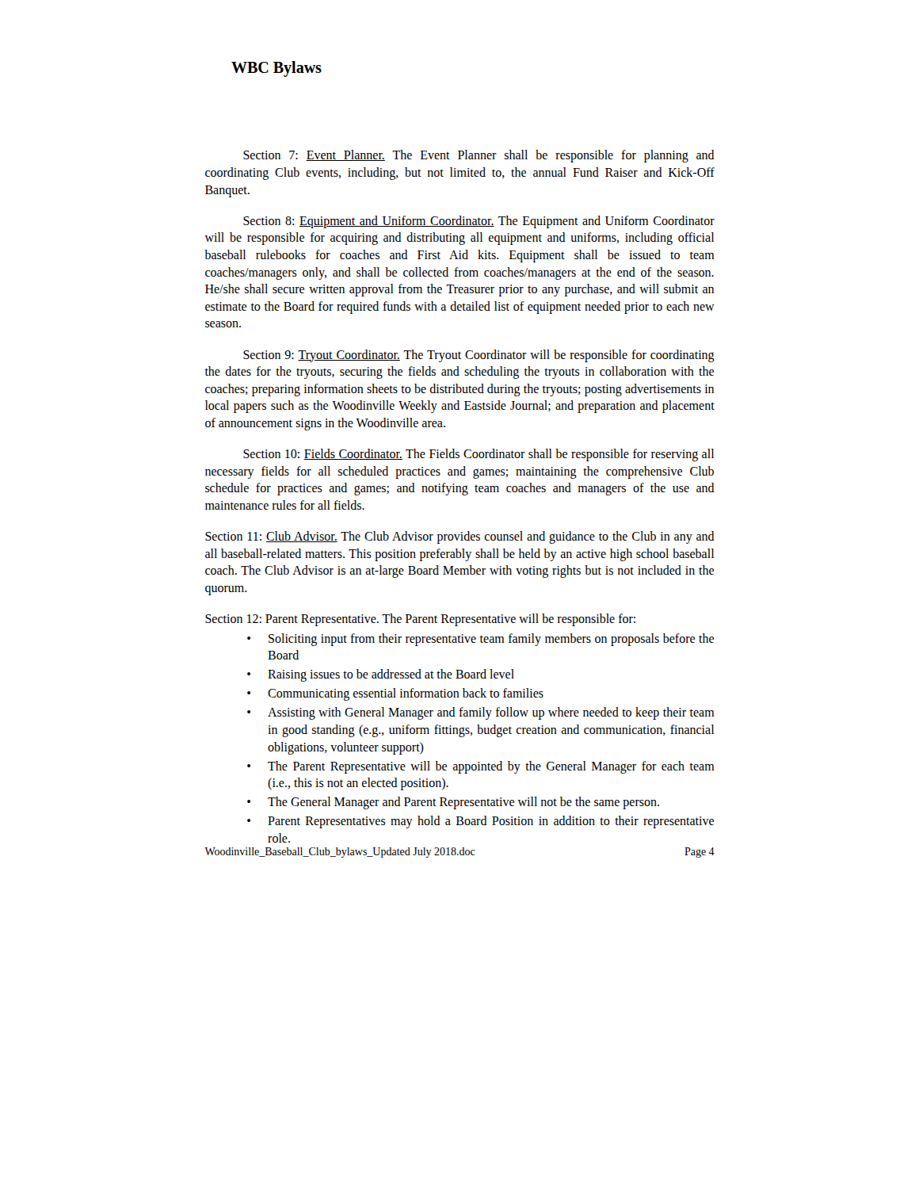WBC Bylaws
Section 7: Event Planner. The Event Planner shall be responsible for planning and coordinating Club events, including, but not limited to, the annual Fund Raiser and Kick-Off Banquet.
Section 8: Equipment and Uniform Coordinator. The Equipment and Uniform Coordinator will be responsible for acquiring and distributing all equipment and uniforms, including official baseball rulebooks for coaches and First Aid kits. Equipment shall be issued to team coaches/managers only, and shall be collected from coaches/managers at the end of the season. He/she shall secure written approval from the Treasurer prior to any purchase, and will submit an estimate to the Board for required funds with a detailed list of equipment needed prior to each new season.
Section 9: Tryout Coordinator. The Tryout Coordinator will be responsible for coordinating the dates for the tryouts, securing the fields and scheduling the tryouts in collaboration with the coaches; preparing information sheets to be distributed during the tryouts; posting advertisements in local papers such as the Woodinville Weekly and Eastside Journal; and preparation and placement of announcement signs in the Woodinville area.
Section 10: Fields Coordinator. The Fields Coordinator shall be responsible for reserving all necessary fields for all scheduled practices and games; maintaining the comprehensive Club schedule for practices and games; and notifying team coaches and managers of the use and maintenance rules for all fields.
Section 11: Club Advisor. The Club Advisor provides counsel and guidance to the Club in any and all baseball-related matters. This position preferably shall be held by an active high school baseball coach. The Club Advisor is an at-large Board Member with voting rights but is not included in the quorum.
Section 12: Parent Representative. The Parent Representative will be responsible for:
Soliciting input from their representative team family members on proposals before the Board
Raising issues to be addressed at the Board level
Communicating essential information back to families
Assisting with General Manager and family follow up where needed to keep their team in good standing (e.g., uniform fittings, budget creation and communication, financial obligations, volunteer support)
The Parent Representative will be appointed by the General Manager for each team (i.e., this is not an elected position).
The General Manager and Parent Representative will not be the same person.
Parent Representatives may hold a Board Position in addition to their representative role.
Woodinville_Baseball_Club_bylaws_Updated July 2018.doc Page 4